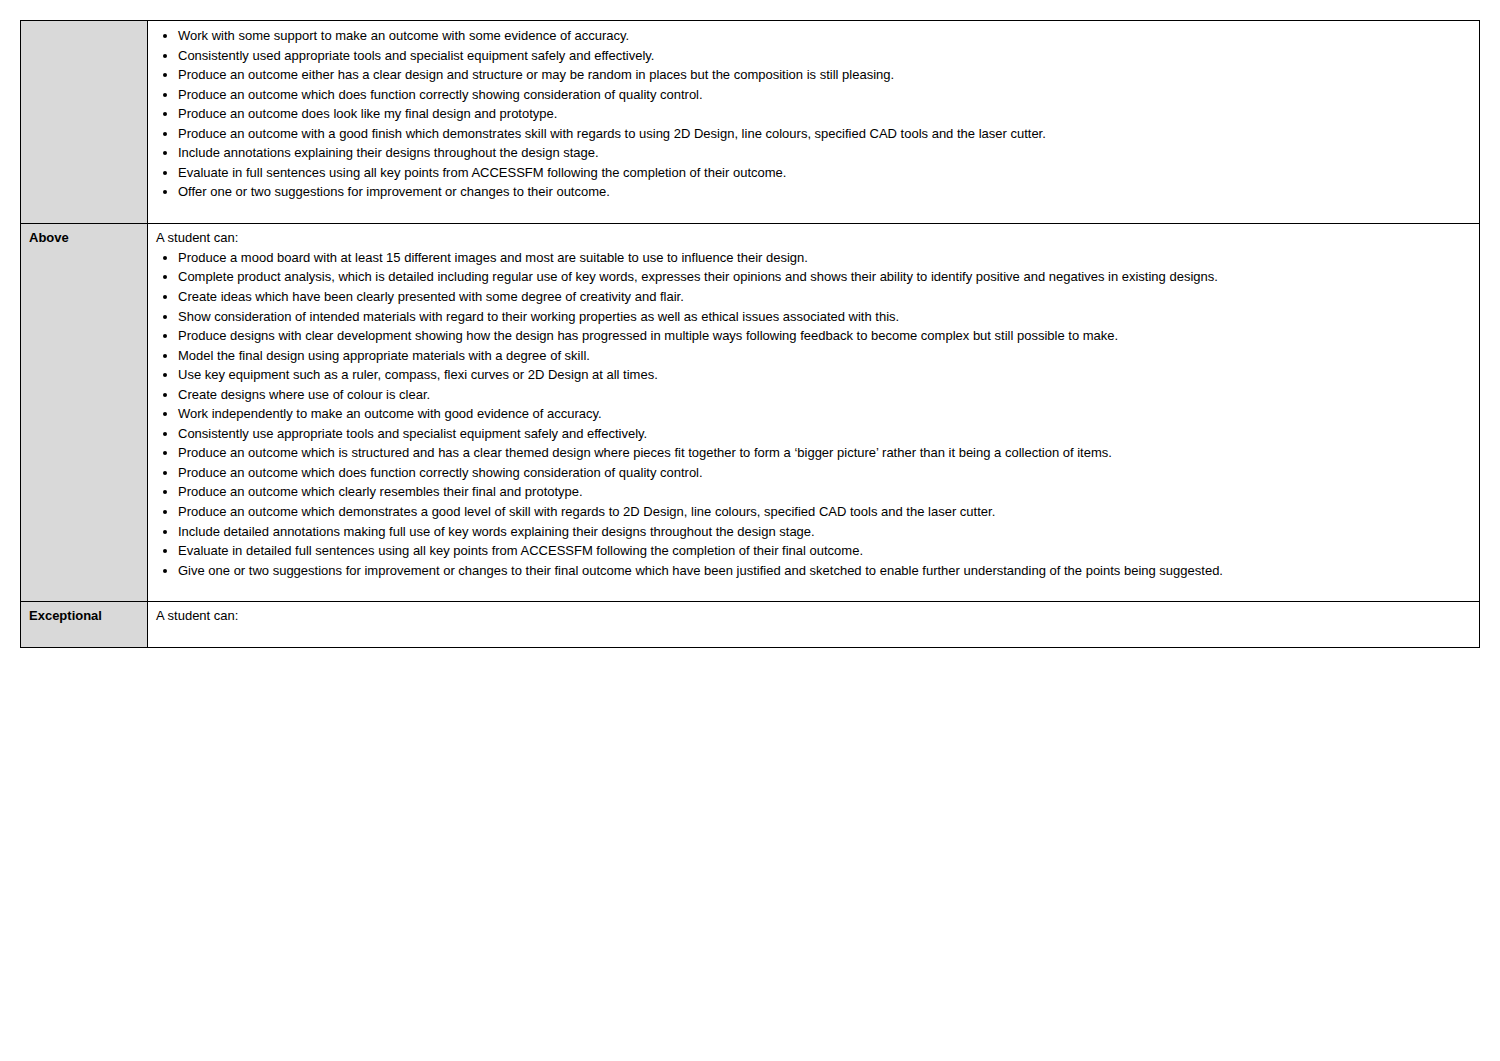| | Work with some support to make an outcome with some evidence of accuracy. Consistently used appropriate tools and specialist equipment safely and effectively. Produce an outcome either has a clear design and structure or may be random in places but the composition is still pleasing. Produce an outcome which does function correctly showing consideration of quality control. Produce an outcome does look like my final design and prototype. Produce an outcome with a good finish which demonstrates skill with regards to using 2D Design, line colours, specified CAD tools and the laser cutter. Include annotations explaining their designs throughout the design stage. Evaluate in full sentences using all key points from ACCESSFM following the completion of their outcome. Offer one or two suggestions for improvement or changes to their outcome. |
| Above | A student can: Produce a mood board with at least 15 different images and most are suitable to use to influence their design. Complete product analysis, which is detailed including regular use of key words, expresses their opinions and shows their ability to identify positive and negatives in existing designs. Create ideas which have been clearly presented with some degree of creativity and flair. Show consideration of intended materials with regard to their working properties as well as ethical issues associated with this. Produce designs with clear development showing how the design has progressed in multiple ways following feedback to become complex but still possible to make. Model the final design using appropriate materials with a degree of skill. Use key equipment such as a ruler, compass, flexi curves or 2D Design at all times. Create designs where use of colour is clear. Work independently to make an outcome with good evidence of accuracy. Consistently use appropriate tools and specialist equipment safely and effectively. Produce an outcome which is structured and has a clear themed design where pieces fit together to form a ‘bigger picture’ rather than it being a collection of items. Produce an outcome which does function correctly showing consideration of quality control. Produce an outcome which clearly resembles their final and prototype. Produce an outcome which demonstrates a good level of skill with regards to 2D Design, line colours, specified CAD tools and the laser cutter. Include detailed annotations making full use of key words explaining their designs throughout the design stage. Evaluate in detailed full sentences using all key points from ACCESSFM following the completion of their final outcome. Give one or two suggestions for improvement or changes to their final outcome which have been justified and sketched to enable further understanding of the points being suggested. |
| Exceptional | A student can: |